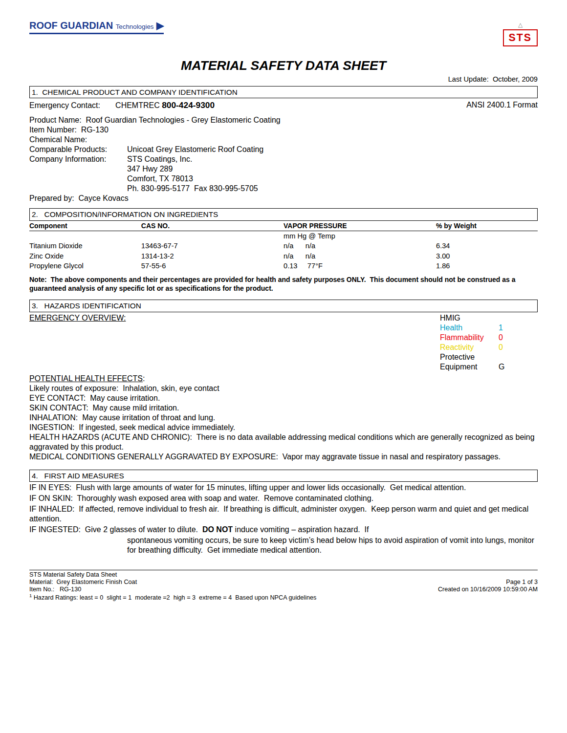ROOF GUARDIAN Technologies ▶ △
STS
MATERIAL SAFETY DATA SHEET
Last Update: October, 2009
1. CHEMICAL PRODUCT AND COMPANY IDENTIFICATION
ANSI 2400.1 Format Emergency Contact: CHEMTREC 800-424-9300
Product Name: Roof Guardian Technologies - Grey Elastomeric Coating
Item Number: RG-130
Chemical Name:
Comparable Products: Unicoat Grey Elastomeric Roof Coating
Company Information: STS Coatings, Inc.
347 Hwy 289
Comfort, TX 78013
Ph. 830-995-5177 Fax 830-995-5705
Prepared by: Cayce Kovacs
2. COMPOSITION/INFORMATION ON INGREDIENTS
| Component | CAS NO. | VAPOR PRESSURE | % by Weight |
| --- | --- | --- | --- |
| | | mm Hg @ Temp | |
| Titanium Dioxide | 13463-67-7 | n/a n/a | 6.34 |
| Zinc Oxide | 1314-13-2 | n/a n/a | 3.00 |
| Propylene Glycol | 57-55-6 | 0.13 77°F | 1.86 |
Note: The above components and their percentages are provided for health and safety purposes ONLY. This document should not be construed as a guaranteed analysis of any specific lot or as specifications for the product.
3. HAZARDS IDENTIFICATION
EMERGENCY OVERVIEW:
HMIG
Health 1
Flammability 0
Reactivity 0
Protective
Equipment G
POTENTIAL HEALTH EFFECTS:
Likely routes of exposure: Inhalation, skin, eye contact
EYE CONTACT: May cause irritation.
SKIN CONTACT: May cause mild irritation.
INHALATION: May cause irritation of throat and lung.
INGESTION: If ingested, seek medical advice immediately.
HEALTH HAZARDS (ACUTE AND CHRONIC): There is no data available addressing medical conditions which are generally recognized as being aggravated by this product.
MEDICAL CONDITIONS GENERALLY AGGRAVATED BY EXPOSURE: Vapor may aggravate tissue in nasal and respiratory passages.
4. FIRST AID MEASURES
IF IN EYES: Flush with large amounts of water for 15 minutes, lifting upper and lower lids occasionally. Get medical attention.
IF ON SKIN: Thoroughly wash exposed area with soap and water. Remove contaminated clothing.
IF INHALED: If affected, remove individual to fresh air. If breathing is difficult, administer oxygen. Keep person warm and quiet and get medical attention.
IF INGESTED: Give 2 glasses of water to dilute. DO NOT induce vomiting – aspiration hazard. If
spontaneous vomiting occurs, be sure to keep victim’s head below hips to avoid aspiration of vomit into lungs, monitor for breathing difficulty. Get immediate medical attention.
STS Material Safety Data Sheet
Material: Grey Elastomeric Finish Coat Page 1 of 3
Item No.: RG-130 Created on 10/16/2009 10:59:00 AM
1 Hazard Ratings: least = 0 slight = 1 moderate =2 high = 3 extreme = 4 Based upon NPCA guidelines